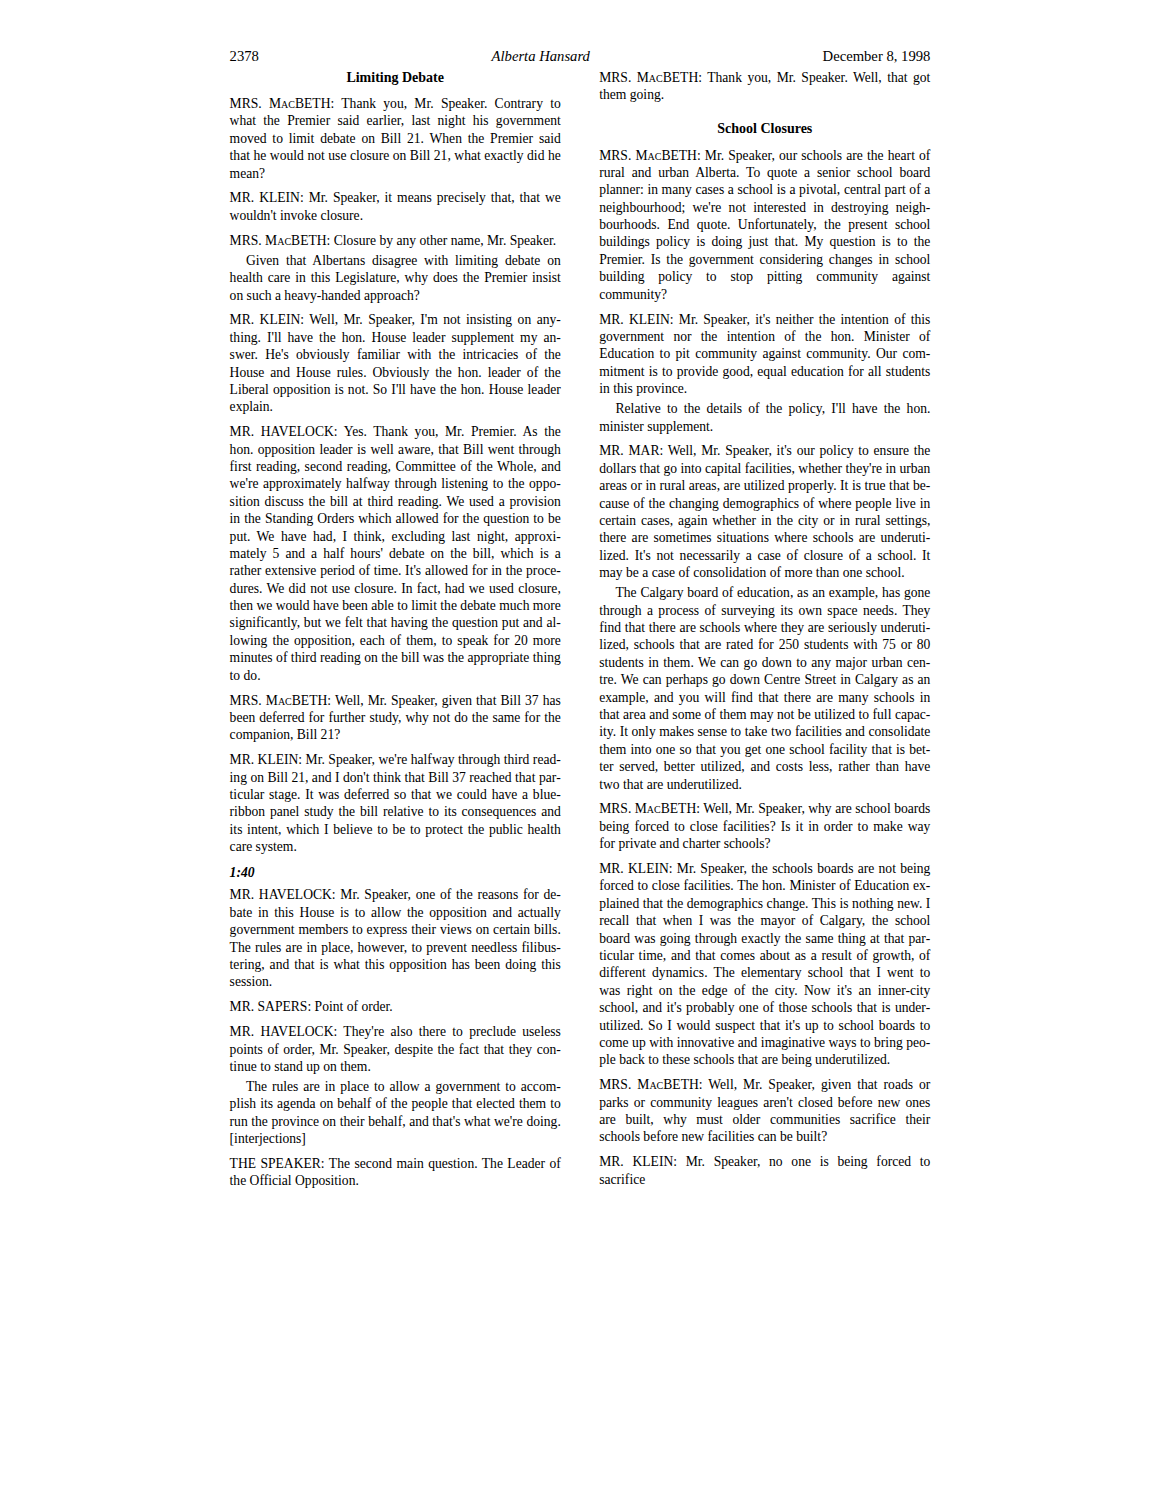2378 Alberta Hansard December 8, 1998
Limiting Debate
MRS. MacBETH: Thank you, Mr. Speaker. Contrary to what the Premier said earlier, last night his government moved to limit debate on Bill 21. When the Premier said that he would not use closure on Bill 21, what exactly did he mean?
MR. KLEIN: Mr. Speaker, it means precisely that, that we wouldn't invoke closure.
MRS. MacBETH: Closure by any other name, Mr. Speaker.
Given that Albertans disagree with limiting debate on health care in this Legislature, why does the Premier insist on such a heavy-handed approach?
MR. KLEIN: Well, Mr. Speaker, I'm not insisting on anything. I'll have the hon. House leader supplement my answer. He's obviously familiar with the intricacies of the House and House rules. Obviously the hon. leader of the Liberal opposition is not. So I'll have the hon. House leader explain.
MR. HAVELOCK: Yes. Thank you, Mr. Premier. As the hon. opposition leader is well aware, that Bill went through first reading, second reading, Committee of the Whole, and we're approximately halfway through listening to the opposition discuss the bill at third reading. We used a provision in the Standing Orders which allowed for the question to be put. We have had, I think, excluding last night, approximately 5 and a half hours' debate on the bill, which is a rather extensive period of time. It's allowed for in the procedures. We did not use closure. In fact, had we used closure, then we would have been able to limit the debate much more significantly, but we felt that having the question put and allowing the opposition, each of them, to speak for 20 more minutes of third reading on the bill was the appropriate thing to do.
MRS. MacBETH: Well, Mr. Speaker, given that Bill 37 has been deferred for further study, why not do the same for the companion, Bill 21?
MR. KLEIN: Mr. Speaker, we're halfway through third reading on Bill 21, and I don't think that Bill 37 reached that particular stage. It was deferred so that we could have a blue-ribbon panel study the bill relative to its consequences and its intent, which I believe to be to protect the public health care system.
1:40
MR. HAVELOCK: Mr. Speaker, one of the reasons for debate in this House is to allow the opposition and actually government members to express their views on certain bills. The rules are in place, however, to prevent needless filibustering, and that is what this opposition has been doing this session.
MR. SAPERS: Point of order.
MR. HAVELOCK: They're also there to preclude useless points of order, Mr. Speaker, despite the fact that they continue to stand up on them.
The rules are in place to allow a government to accomplish its agenda on behalf of the people that elected them to run the province on their behalf, and that's what we're doing. [interjections]
THE SPEAKER: The second main question. The Leader of the Official Opposition.
MRS. MacBETH: Thank you, Mr. Speaker. Well, that got them going.
School Closures
MRS. MacBETH: Mr. Speaker, our schools are the heart of rural and urban Alberta. To quote a senior school board planner: in many cases a school is a pivotal, central part of a neighbourhood; we're not interested in destroying neighbourhoods. End quote. Unfortunately, the present school buildings policy is doing just that. My question is to the Premier. Is the government considering changes in school building policy to stop pitting community against community?
MR. KLEIN: Mr. Speaker, it's neither the intention of this government nor the intention of the hon. Minister of Education to pit community against community. Our commitment is to provide good, equal education for all students in this province.
Relative to the details of the policy, I'll have the hon. minister supplement.
MR. MAR: Well, Mr. Speaker, it's our policy to ensure the dollars that go into capital facilities, whether they're in urban areas or in rural areas, are utilized properly. It is true that because of the changing demographics of where people live in certain cases, again whether in the city or in rural settings, there are sometimes situations where schools are underutilized. It's not necessarily a case of closure of a school. It may be a case of consolidation of more than one school.
The Calgary board of education, as an example, has gone through a process of surveying its own space needs. They find that there are schools where they are seriously underutilized, schools that are rated for 250 students with 75 or 80 students in them. We can go down to any major urban centre. We can perhaps go down Centre Street in Calgary as an example, and you will find that there are many schools in that area and some of them may not be utilized to full capacity. It only makes sense to take two facilities and consolidate them into one so that you get one school facility that is better served, better utilized, and costs less, rather than have two that are underutilized.
MRS. MacBETH: Well, Mr. Speaker, why are school boards being forced to close facilities? Is it in order to make way for private and charter schools?
MR. KLEIN: Mr. Speaker, the schools boards are not being forced to close facilities. The hon. Minister of Education explained that the demographics change. This is nothing new. I recall that when I was the mayor of Calgary, the school board was going through exactly the same thing at that particular time, and that comes about as a result of growth, of different dynamics. The elementary school that I went to was right on the edge of the city. Now it's an inner-city school, and it's probably one of those schools that is underutilized. So I would suspect that it's up to school boards to come up with innovative and imaginative ways to bring people back to these schools that are being underutilized.
MRS. MacBETH: Well, Mr. Speaker, given that roads or parks or community leagues aren't closed before new ones are built, why must older communities sacrifice their schools before new facilities can be built?
MR. KLEIN: Mr. Speaker, no one is being forced to sacrifice